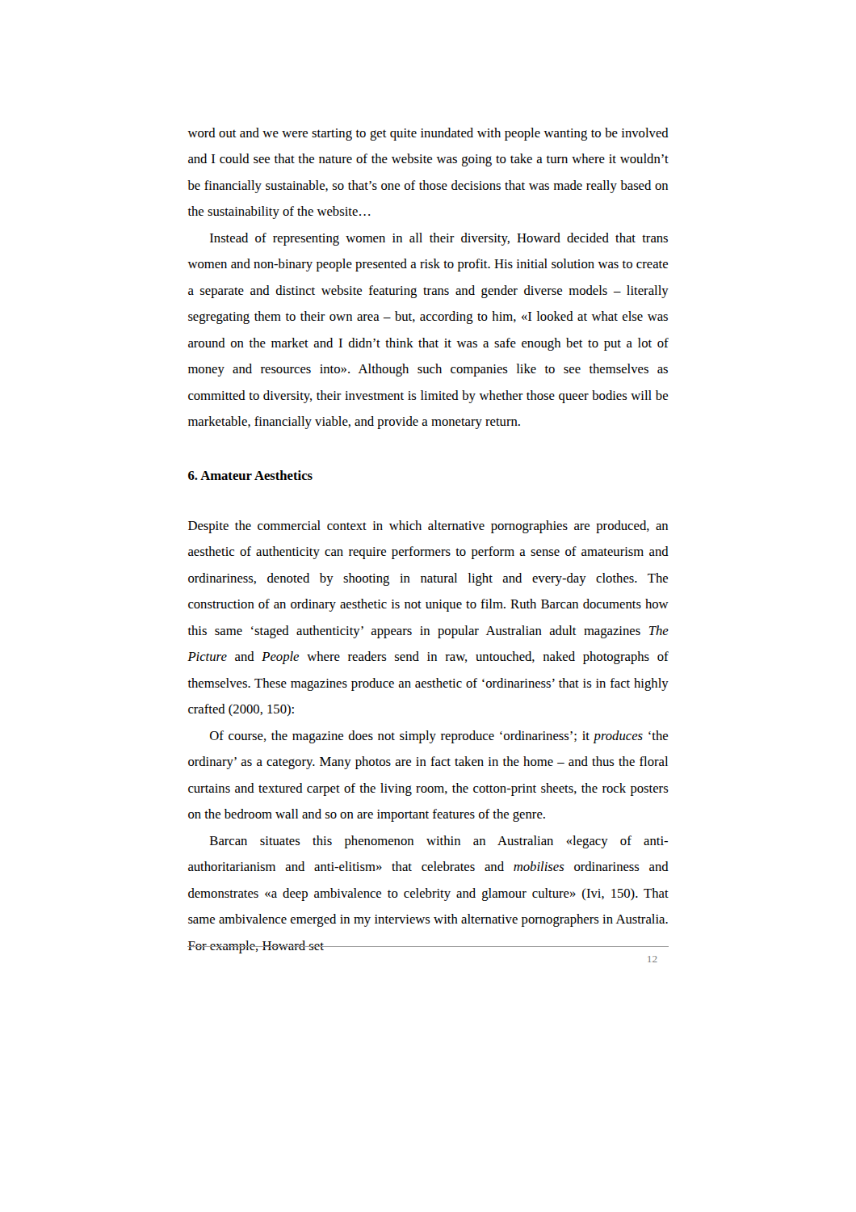word out and we were starting to get quite inundated with people wanting to be involved and I could see that the nature of the website was going to take a turn where it wouldn’t be financially sustainable, so that’s one of those decisions that was made really based on the sustainability of the website…
Instead of representing women in all their diversity, Howard decided that trans women and non-binary people presented a risk to profit. His initial solution was to create a separate and distinct website featuring trans and gender diverse models – literally segregating them to their own area – but, according to him, «I looked at what else was around on the market and I didn’t think that it was a safe enough bet to put a lot of money and resources into». Although such companies like to see themselves as committed to diversity, their investment is limited by whether those queer bodies will be marketable, financially viable, and provide a monetary return.
6. Amateur Aesthetics
Despite the commercial context in which alternative pornographies are produced, an aesthetic of authenticity can require performers to perform a sense of amateurism and ordinariness, denoted by shooting in natural light and every-day clothes. The construction of an ordinary aesthetic is not unique to film. Ruth Barcan documents how this same ‘staged authenticity’ appears in popular Australian adult magazines The Picture and People where readers send in raw, untouched, naked photographs of themselves. These magazines produce an aesthetic of ‘ordinariness’ that is in fact highly crafted (2000, 150):
Of course, the magazine does not simply reproduce ‘ordinariness’; it produces ‘the ordinary’ as a category. Many photos are in fact taken in the home – and thus the floral curtains and textured carpet of the living room, the cotton-print sheets, the rock posters on the bedroom wall and so on are important features of the genre.
Barcan situates this phenomenon within an Australian «legacy of anti-authoritarianism and anti-elitism» that celebrates and mobilises ordinariness and demonstrates «a deep ambivalence to celebrity and glamour culture» (Ivi, 150). That same ambivalence emerged in my interviews with alternative pornographers in Australia. For example, Howard set
12